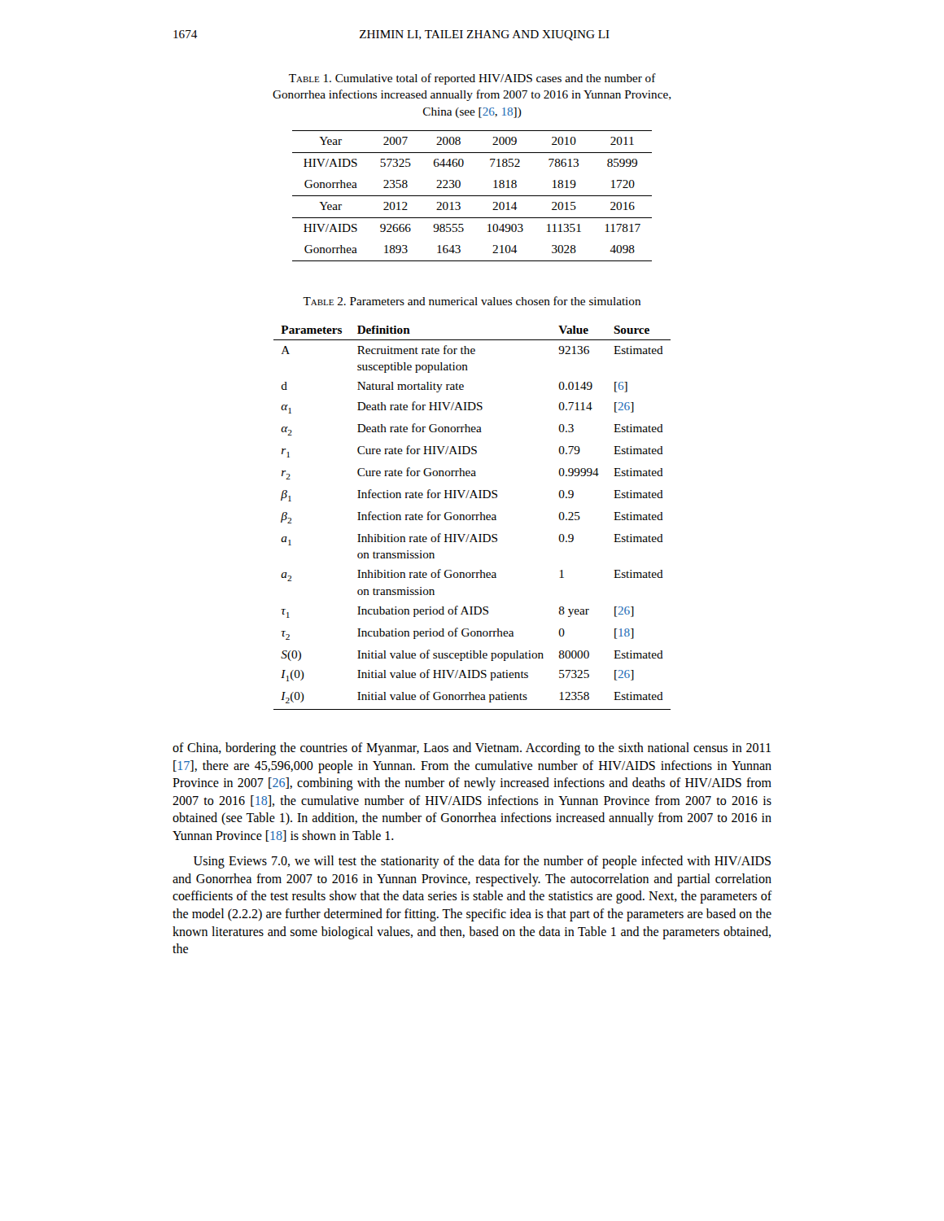1674 ZHIMIN LI, TAILEI ZHANG AND XIUQING LI
Table 1. Cumulative total of reported HIV/AIDS cases and the number of Gonorrhea infections increased annually from 2007 to 2016 in Yunnan Province, China (see [26, 18])
| Year | 2007 | 2008 | 2009 | 2010 | 2011 |
| HIV/AIDS | 57325 | 64460 | 71852 | 78613 | 85999 |
| Gonorrhea | 2358 | 2230 | 1818 | 1819 | 1720 |
| Year | 2012 | 2013 | 2014 | 2015 | 2016 |
| HIV/AIDS | 92666 | 98555 | 104903 | 111351 | 117817 |
| Gonorrhea | 1893 | 1643 | 2104 | 3028 | 4098 |
Table 2. Parameters and numerical values chosen for the simulation
| Parameters | Definition | Value | Source |
| --- | --- | --- | --- |
| A | Recruitment rate for the susceptible population | 92136 | Estimated |
| d | Natural mortality rate | 0.0149 | [ 6 ] |
| α 1 | Death rate for HIV/AIDS | 0.7114 | [ 26 ] |
| α 2 | Death rate for Gonorrhea | 0.3 | Estimated |
| r 1 | Cure rate for HIV/AIDS | 0.79 | Estimated |
| r 2 | Cure rate for Gonorrhea | 0.99994 | Estimated |
| β 1 | Infection rate for HIV/AIDS | 0.9 | Estimated |
| β 2 | Infection rate for Gonorrhea | 0.25 | Estimated |
| a 1 | Inhibition rate of HIV/AIDS on transmission | 0.9 | Estimated |
| a 2 | Inhibition rate of Gonorrhea on transmission | 1 | Estimated |
| τ 1 | Incubation period of AIDS | 8 year | [ 26 ] |
| τ 2 | Incubation period of Gonorrhea | 0 | [ 18 ] |
| S (0) | Initial value of susceptible population | 80000 | Estimated |
| I 1 (0) | Initial value of HIV/AIDS patients | 57325 | [ 26 ] |
| I 2 (0) | Initial value of Gonorrhea patients | 12358 | Estimated |
of China, bordering the countries of Myanmar, Laos and Vietnam. According to the sixth national census in 2011 [17], there are 45,596,000 people in Yunnan. From the cumulative number of HIV/AIDS infections in Yunnan Province in 2007 [26], combining with the number of newly increased infections and deaths of HIV/AIDS from 2007 to 2016 [18], the cumulative number of HIV/AIDS infections in Yunnan Province from 2007 to 2016 is obtained (see Table 1). In addition, the number of Gonorrhea infections increased annually from 2007 to 2016 in Yunnan Province [18] is shown in Table 1.
Using Eviews 7.0, we will test the stationarity of the data for the number of people infected with HIV/AIDS and Gonorrhea from 2007 to 2016 in Yunnan Province, respectively. The autocorrelation and partial correlation coefficients of the test results show that the data series is stable and the statistics are good. Next, the parameters of the model (2.2.2) are further determined for fitting. The specific idea is that part of the parameters are based on the known literatures and some biological values, and then, based on the data in Table 1 and the parameters obtained, the